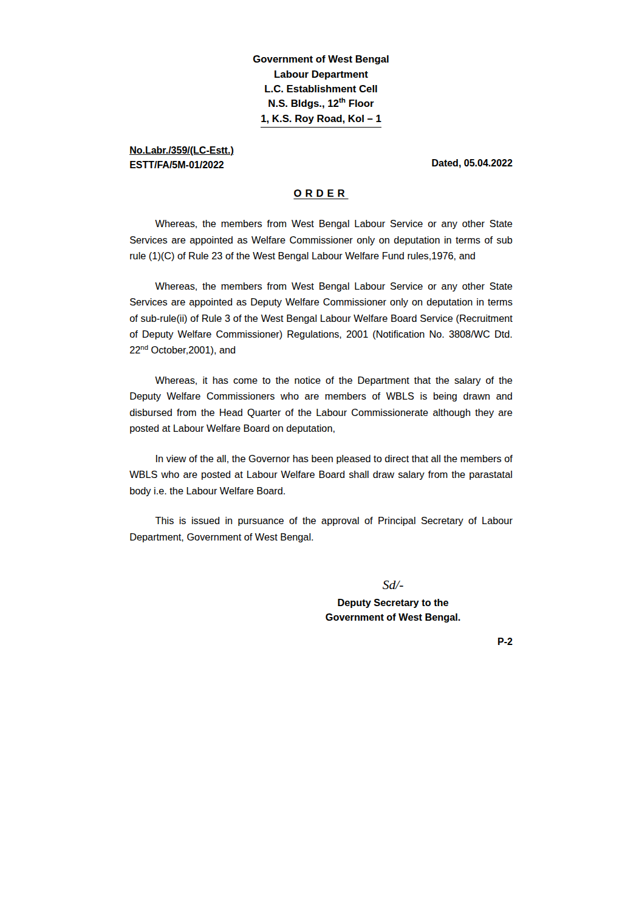Government of West Bengal
Labour Department
L.C. Establishment Cell
N.S. Bldgs., 12th Floor
1, K.S. Roy Road, Kol – 1
No.Labr./359/(LC-Estt.)
ESTT/FA/5M-01/2022
Dated, 05.04.2022
ORDER
Whereas, the members from West Bengal Labour Service or any other State Services are appointed as Welfare Commissioner only on deputation in terms of sub rule (1)(C) of Rule 23 of the West Bengal Labour Welfare Fund rules,1976, and
Whereas, the members from West Bengal Labour Service or any other State Services are appointed as Deputy Welfare Commissioner only on deputation in terms of sub-rule(ii) of Rule 3 of the West Bengal Labour Welfare Board Service (Recruitment of Deputy Welfare Commissioner) Regulations, 2001 (Notification No. 3808/WC Dtd. 22nd October,2001), and
Whereas, it has come to the notice of the Department that the salary of the Deputy Welfare Commissioners who are members of WBLS is being drawn and disbursed from the Head Quarter of the Labour Commissionerate although they are posted at Labour Welfare Board on deputation,
In view of the all, the Governor has been pleased to direct that all the members of WBLS who are posted at Labour Welfare Board shall draw salary from the parastatal body i.e. the Labour Welfare Board.
This is issued in pursuance of the approval of Principal Secretary of Labour Department, Government of West Bengal.
Sd/- Deputy Secretary to the
Government of West Bengal.
P-2